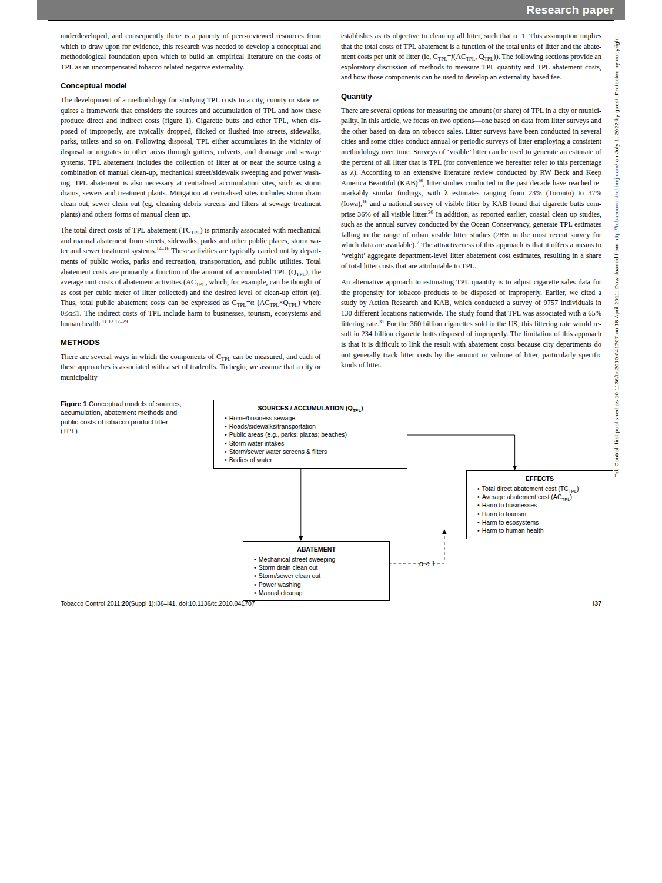Research paper
Tob Control: first published as 10.1136/tc.2010.041707 on 18 April 2011. Downloaded from http://tobaccocontrol.bmj.com/ on July 1, 2022 by guest. Protected by copyright.
underdeveloped, and consequently there is a paucity of peer-reviewed resources from which to draw upon for evidence, this research was needed to develop a conceptual and methodological foundation upon which to build an empirical literature on the costs of TPL as an uncompensated tobacco-related negative externality.
Conceptual model
The development of a methodology for studying TPL costs to a city, county or state requires a framework that considers the sources and accumulation of TPL and how these produce direct and indirect costs (figure 1). Cigarette butts and other TPL, when disposed of improperly, are typically dropped, flicked or flushed into streets, sidewalks, parks, toilets and so on. Following disposal, TPL either accumulates in the vicinity of disposal or migrates to other areas through gutters, culverts, and drainage and sewage systems. TPL abatement includes the collection of litter at or near the source using a combination of manual clean-up, mechanical street/sidewalk sweeping and power washing. TPL abatement is also necessary at centralised accumulation sites, such as storm drains, sewers and treatment plants. Mitigation at centralised sites includes storm drain clean out, sewer clean out (eg, cleaning debris screens and filters at sewage treatment plants) and others forms of manual clean up.
The total direct costs of TPL abatement (TCTPL) is primarily associated with mechanical and manual abatement from streets, sidewalks, parks and other public places, storm water and sewer treatment systems.14–16 These activities are typically carried out by departments of public works, parks and recreation, transportation, and public utilities. Total abatement costs are primarily a function of the amount of accumulated TPL (QTPL), the average unit costs of abatement activities (ACTPL, which, for example, can be thought of as cost per cubic meter of litter collected) and the desired level of clean-up effort (α). Thus, total public abatement costs can be expressed as CTPL=α (ACTPL×QTPL) where 0≤α≤1. The indirect costs of TPL include harm to businesses, tourism, ecosystems and human health.11 12 17–29
Methods
There are several ways in which the components of CTPL can be measured, and each of these approaches is associated with a set of tradeoffs. To begin, we assume that a city or municipality
establishes as its objective to clean up all litter, such that α=1. This assumption implies that the total costs of TPL abatement is a function of the total units of litter and the abatement costs per unit of litter (ie, CTPL=f(ACTPL, QTPL)). The following sections provide an exploratory discussion of methods to measure TPL quantity and TPL abatement costs, and how those components can be used to develop an externality-based fee.
Quantity
There are several options for measuring the amount (or share) of TPL in a city or municipality. In this article, we focus on two options—one based on data from litter surveys and the other based on data on tobacco sales. Litter surveys have been conducted in several cities and some cities conduct annual or periodic surveys of litter employing a consistent methodology over time. Surveys of ‘visible’ litter can be used to generate an estimate of the percent of all litter that is TPL (for convenience we hereafter refer to this percentage as λ). According to an extensive literature review conducted by RW Beck and Keep America Beautiful (KAB)16, litter studies conducted in the past decade have reached remarkably similar findings, with λ estimates ranging from 23% (Toronto) to 37% (Iowa),16 and a national survey of visible litter by KAB found that cigarette butts comprise 36% of all visible litter.30 In addition, as reported earlier, coastal clean-up studies, such as the annual survey conducted by the Ocean Conservancy, generate TPL estimates falling in the range of urban visible litter studies (28% in the most recent survey for which data are available).7 The attractiveness of this approach is that it offers a means to ‘weight’ aggregate department-level litter abatement cost estimates, resulting in a share of total litter costs that are attributable to TPL.
An alternative approach to estimating TPL quantity is to adjust cigarette sales data for the propensity for tobacco products to be disposed of improperly. Earlier, we cited a study by Action Research and KAB, which conducted a survey of 9757 individuals in 130 different locations nationwide. The study found that TPL was associated with a 65% littering rate.31 For the 360 billion cigarettes sold in the US, this littering rate would result in 234 billion cigarette butts disposed of improperly. The limitation of this approach is that it is difficult to link the result with abatement costs because city departments do not generally track litter costs by the amount or volume of litter, particularly specific kinds of litter.
Figure 1 Conceptual models of sources, accumulation, abatement methods and public costs of tobacco product litter (TPL).
SOURCES / ACCUMULATION (QTPL)
Home/business sewage
Roads/sidewalks/transportation
Public areas (e.g., parks; plazas; beaches)
Storm water intakes
Storm/sewer water screens & filters
Bodies of water
EFFECTS
Total direct abatement cost (TCTPL)
Average abatement cost (ACTPL)
Harm to businesses
Harm to tourism
Harm to ecosystems
Harm to human health
ABATEMENT
Mechanical street sweeping
Storm drain clean out
Storm/sewer clean out
Power washing
Manual cleanup
α < 1
Tobacco Control 2011;20(Suppl 1):i36–i41. doi:10.1136/tc.2010.041707
i37